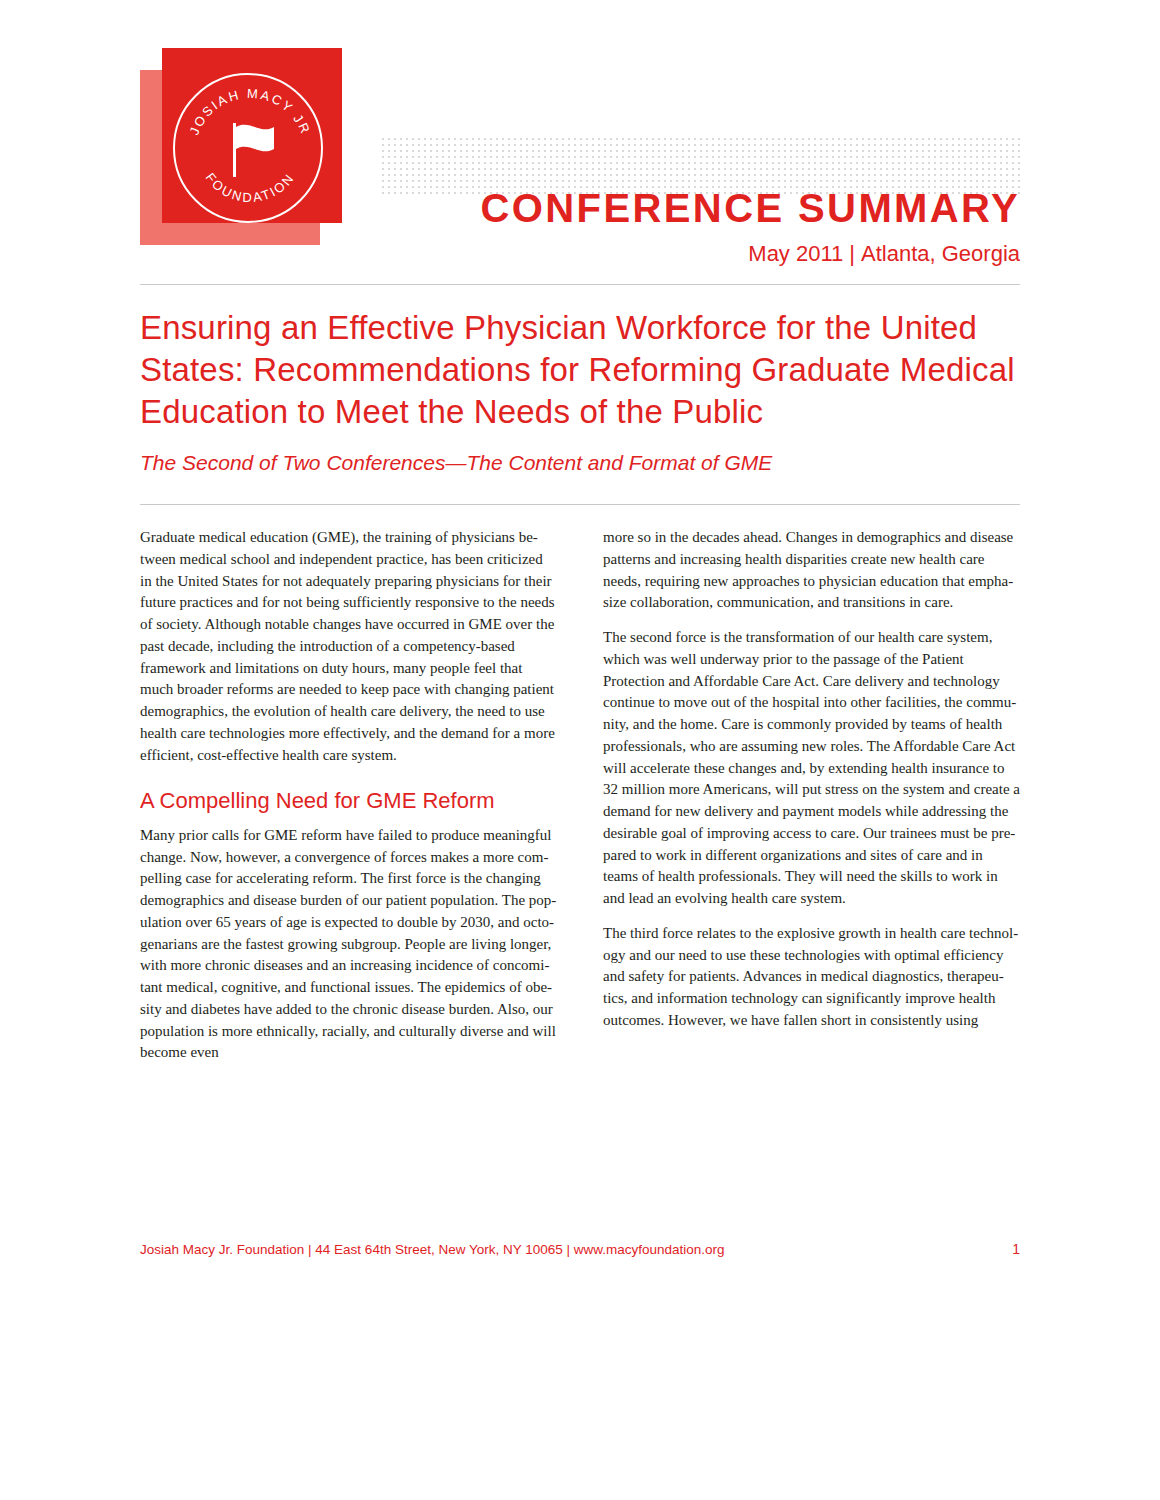JOSIAH MACY JR FOUNDATION
CONFERENCE SUMMARY
May 2011|Atlanta, Georgia
Ensuring an Effective Physician Workforce for the United States: Recommendations for Reforming Graduate Medical Education to Meet the Needs of the Public
The Second of Two Conferences—The Content and Format of GME
Graduate medical education (GME), the training of physicians between medical school and independent practice, has been criticized in the United States for not adequately preparing physicians for their future practices and for not being sufficiently responsive to the needs of society. Although notable changes have occurred in GME over the past decade, including the introduction of a competency-based framework and limitations on duty hours, many people feel that much broader reforms are needed to keep pace with changing patient demographics, the evolution of health care delivery, the need to use health care technologies more effectively, and the demand for a more efficient, cost-effective health care system.
A Compelling Need for GME Reform
Many prior calls for GME reform have failed to produce meaningful change. Now, however, a convergence of forces makes a more compelling case for accelerating reform. The first force is the changing demographics and disease burden of our patient population. The population over 65 years of age is expected to double by 2030, and octogenarians are the fastest growing subgroup. People are living longer, with more chronic diseases and an increasing incidence of concomitant medical, cognitive, and functional issues. The epidemics of obesity and diabetes have added to the chronic disease burden. Also, our population is more ethnically, racially, and culturally diverse and will become even
more so in the decades ahead. Changes in demographics and disease patterns and increasing health disparities create new health care needs, requiring new approaches to physician education that emphasize collaboration, communication, and transitions in care.
The second force is the transformation of our health care system, which was well underway prior to the passage of the Patient Protection and Affordable Care Act. Care delivery and technology continue to move out of the hospital into other facilities, the community, and the home. Care is commonly provided by teams of health professionals, who are assuming new roles. The Affordable Care Act will accelerate these changes and, by extending health insurance to 32 million more Americans, will put stress on the system and create a demand for new delivery and payment models while addressing the desirable goal of improving access to care. Our trainees must be prepared to work in different organizations and sites of care and in teams of health professionals. They will need the skills to work in and lead an evolving health care system.
The third force relates to the explosive growth in health care technology and our need to use these technologies with optimal efficiency and safety for patients. Advances in medical diagnostics, therapeutics, and information technology can significantly improve health outcomes. However, we have fallen short in consistently using
Josiah Macy Jr. Foundation | 44 East 64th Street, New York, NY 10065 | www.macyfoundation.org
1